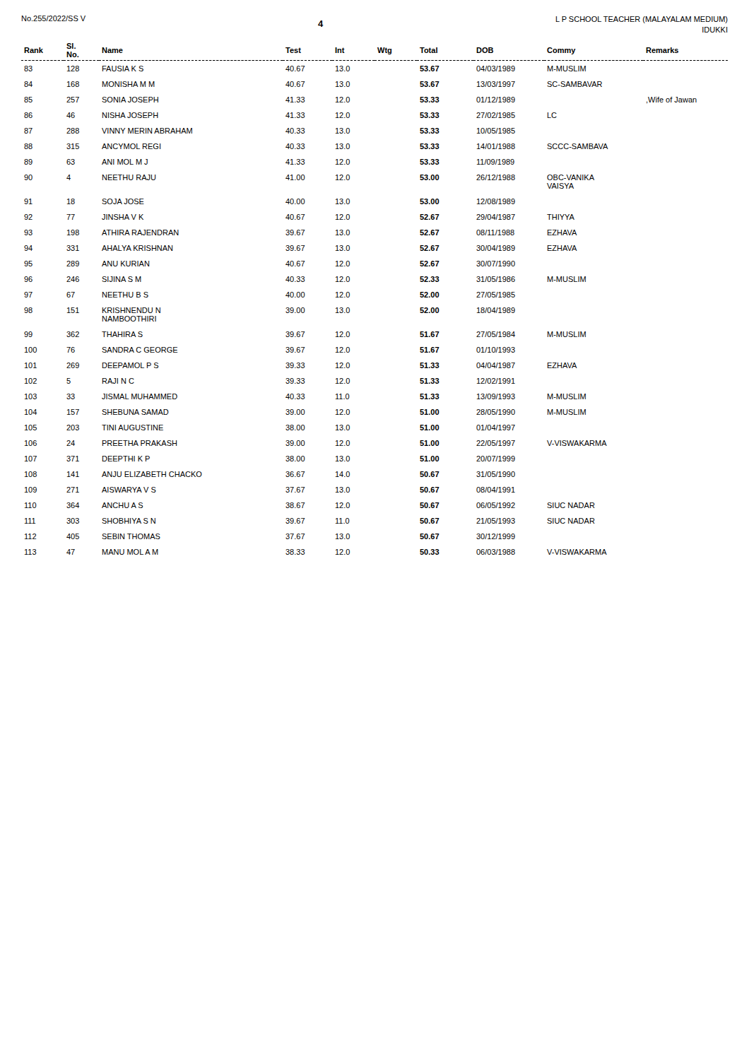No.255/2022/SS V
4
L P SCHOOL TEACHER (MALAYALAM MEDIUM)
IDUKKI
| Rank | Sl. No. | Name | Test | Int | Wtg | Total | DOB | Commy | Remarks |
| --- | --- | --- | --- | --- | --- | --- | --- | --- | --- |
| 83 | 128 | FAUSIA K S | 40.67 | 13.0 | | 53.67 | 04/03/1989 | M-MUSLIM | |
| 84 | 168 | MONISHA M M | 40.67 | 13.0 | | 53.67 | 13/03/1997 | SC-SAMBAVAR | |
| 85 | 257 | SONIA JOSEPH | 41.33 | 12.0 | | 53.33 | 01/12/1989 | | ,Wife of Jawan |
| 86 | 46 | NISHA JOSEPH | 41.33 | 12.0 | | 53.33 | 27/02/1985 | LC | |
| 87 | 288 | VINNY MERIN ABRAHAM | 40.33 | 13.0 | | 53.33 | 10/05/1985 | | |
| 88 | 315 | ANCYMOL REGI | 40.33 | 13.0 | | 53.33 | 14/01/1988 | SCCC-SAMBAVA | |
| 89 | 63 | ANI MOL M J | 41.33 | 12.0 | | 53.33 | 11/09/1989 | | |
| 90 | 4 | NEETHU RAJU | 41.00 | 12.0 | | 53.00 | 26/12/1988 | OBC-VANIKA VAISYA | |
| 91 | 18 | SOJA JOSE | 40.00 | 13.0 | | 53.00 | 12/08/1989 | | |
| 92 | 77 | JINSHA V K | 40.67 | 12.0 | | 52.67 | 29/04/1987 | THIYYA | |
| 93 | 198 | ATHIRA RAJENDRAN | 39.67 | 13.0 | | 52.67 | 08/11/1988 | EZHAVA | |
| 94 | 331 | AHALYA KRISHNAN | 39.67 | 13.0 | | 52.67 | 30/04/1989 | EZHAVA | |
| 95 | 289 | ANU KURIAN | 40.67 | 12.0 | | 52.67 | 30/07/1990 | | |
| 96 | 246 | SIJINA S M | 40.33 | 12.0 | | 52.33 | 31/05/1986 | M-MUSLIM | |
| 97 | 67 | NEETHU B S | 40.00 | 12.0 | | 52.00 | 27/05/1985 | | |
| 98 | 151 | KRISHNENDU N NAMBOOTHIRI | 39.00 | 13.0 | | 52.00 | 18/04/1989 | | |
| 99 | 362 | THAHIRA S | 39.67 | 12.0 | | 51.67 | 27/05/1984 | M-MUSLIM | |
| 100 | 76 | SANDRA C GEORGE | 39.67 | 12.0 | | 51.67 | 01/10/1993 | | |
| 101 | 269 | DEEPAMOL P S | 39.33 | 12.0 | | 51.33 | 04/04/1987 | EZHAVA | |
| 102 | 5 | RAJI N C | 39.33 | 12.0 | | 51.33 | 12/02/1991 | | |
| 103 | 33 | JISMAL MUHAMMED | 40.33 | 11.0 | | 51.33 | 13/09/1993 | M-MUSLIM | |
| 104 | 157 | SHEBUNA SAMAD | 39.00 | 12.0 | | 51.00 | 28/05/1990 | M-MUSLIM | |
| 105 | 203 | TINI AUGUSTINE | 38.00 | 13.0 | | 51.00 | 01/04/1997 | | |
| 106 | 24 | PREETHA PRAKASH | 39.00 | 12.0 | | 51.00 | 22/05/1997 | V-VISWAKARMA | |
| 107 | 371 | DEEPTHI K P | 38.00 | 13.0 | | 51.00 | 20/07/1999 | | |
| 108 | 141 | ANJU ELIZABETH CHACKO | 36.67 | 14.0 | | 50.67 | 31/05/1990 | | |
| 109 | 271 | AISWARYA V S | 37.67 | 13.0 | | 50.67 | 08/04/1991 | | |
| 110 | 364 | ANCHU A S | 38.67 | 12.0 | | 50.67 | 06/05/1992 | SIUC NADAR | |
| 111 | 303 | SHOBHIYA S N | 39.67 | 11.0 | | 50.67 | 21/05/1993 | SIUC NADAR | |
| 112 | 405 | SEBIN THOMAS | 37.67 | 13.0 | | 50.67 | 30/12/1999 | | |
| 113 | 47 | MANU MOL A M | 38.33 | 12.0 | | 50.33 | 06/03/1988 | V-VISWAKARMA | |